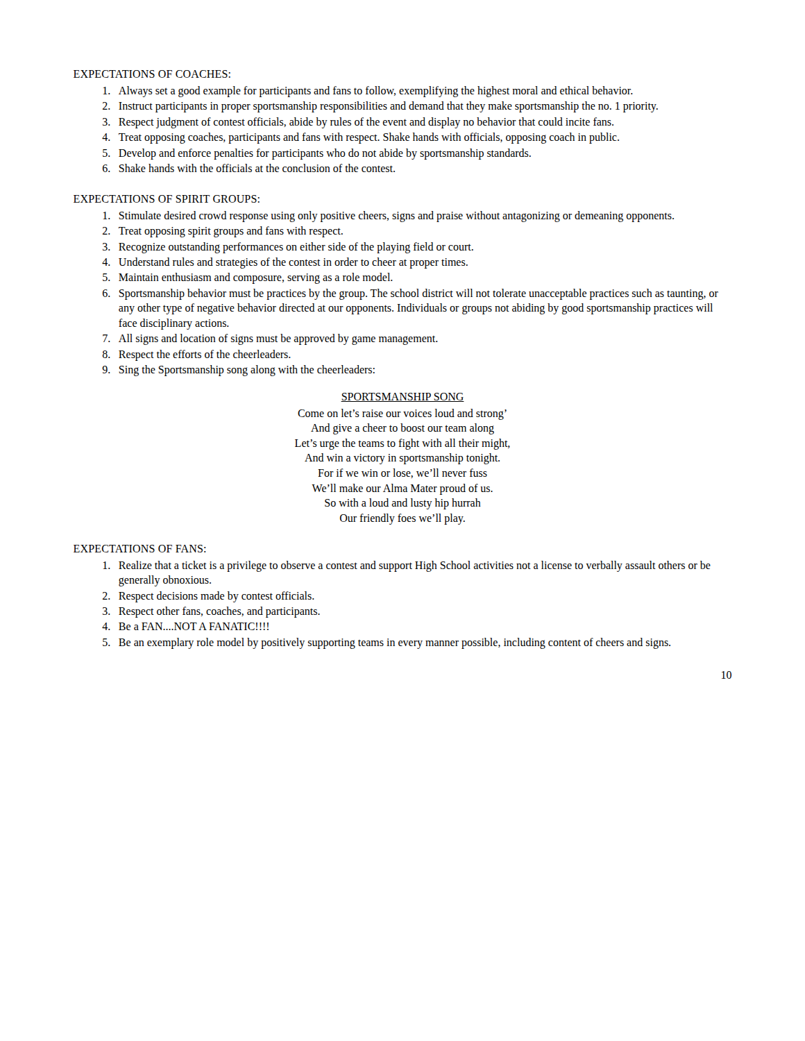EXPECTATIONS OF COACHES:
Always set a good example for participants and fans to follow, exemplifying the highest moral and ethical behavior.
Instruct participants in proper sportsmanship responsibilities and demand that they make sportsmanship the no. 1 priority.
Respect judgment of contest officials, abide by rules of the event and display no behavior that could incite fans.
Treat opposing coaches, participants and fans with respect. Shake hands with officials, opposing coach in public.
Develop and enforce penalties for participants who do not abide by sportsmanship standards.
Shake hands with the officials at the conclusion of the contest.
EXPECTATIONS OF SPIRIT GROUPS:
Stimulate desired crowd response using only positive cheers, signs and praise without antagonizing or demeaning opponents.
Treat opposing spirit groups and fans with respect.
Recognize outstanding performances on either side of the playing field or court.
Understand rules and strategies of the contest in order to cheer at proper times.
Maintain enthusiasm and composure, serving as a role model.
Sportsmanship behavior must be practices by the group. The school district will not tolerate unacceptable practices such as taunting, or any other type of negative behavior directed at our opponents. Individuals or groups not abiding by good sportsmanship practices will face disciplinary actions.
All signs and location of signs must be approved by game management.
Respect the efforts of the cheerleaders.
Sing the Sportsmanship song along with the cheerleaders:
SPORTSMANSHIP SONG
Come on let’s raise our voices loud and strong’
And give a cheer to boost our team along
Let’s urge the teams to fight with all their might,
And win a victory in sportsmanship tonight.
For if we win or lose, we’ll never fuss
We’ll make our Alma Mater proud of us.
So with a loud and lusty hip hurrah
Our friendly foes we’ll play.
EXPECTATIONS OF FANS:
Realize that a ticket is a privilege to observe a contest and support High School activities not a license to verbally assault others or be generally obnoxious.
Respect decisions made by contest officials.
Respect other fans, coaches, and participants.
Be a FAN....NOT A FANATIC!!!!
Be an exemplary role model by positively supporting teams in every manner possible, including content of cheers and signs.
10